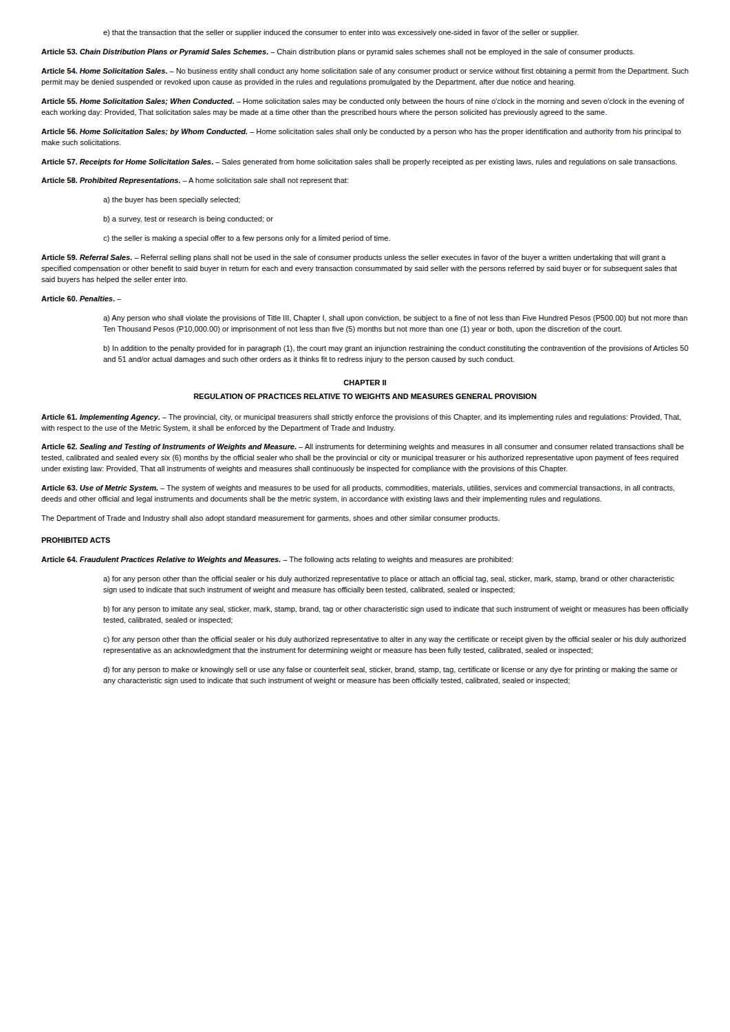e) that the transaction that the seller or supplier induced the consumer to enter into was excessively one-sided in favor of the seller or supplier.
Article 53. Chain Distribution Plans or Pyramid Sales Schemes. – Chain distribution plans or pyramid sales schemes shall not be employed in the sale of consumer products.
Article 54. Home Solicitation Sales. – No business entity shall conduct any home solicitation sale of any consumer product or service without first obtaining a permit from the Department. Such permit may be denied suspended or revoked upon cause as provided in the rules and regulations promulgated by the Department, after due notice and hearing.
Article 55. Home Solicitation Sales; When Conducted. – Home solicitation sales may be conducted only between the hours of nine o'clock in the morning and seven o'clock in the evening of each working day: Provided, That solicitation sales may be made at a time other than the prescribed hours where the person solicited has previously agreed to the same.
Article 56. Home Solicitation Sales; by Whom Conducted. – Home solicitation sales shall only be conducted by a person who has the proper identification and authority from his principal to make such solicitations.
Article 57. Receipts for Home Solicitation Sales. – Sales generated from home solicitation sales shall be properly receipted as per existing laws, rules and regulations on sale transactions.
Article 58. Prohibited Representations. – A home solicitation sale shall not represent that:
a) the buyer has been specially selected;
b) a survey, test or research is being conducted; or
c) the seller is making a special offer to a few persons only for a limited period of time.
Article 59. Referral Sales. – Referral selling plans shall not be used in the sale of consumer products unless the seller executes in favor of the buyer a written undertaking that will grant a specified compensation or other benefit to said buyer in return for each and every transaction consummated by said seller with the persons referred by said buyer or for subsequent sales that said buyers has helped the seller enter into.
Article 60. Penalties. –
a) Any person who shall violate the provisions of Title III, Chapter I, shall upon conviction, be subject to a fine of not less than Five Hundred Pesos (P500.00) but not more than Ten Thousand Pesos (P10,000.00) or imprisonment of not less than five (5) months but not more than one (1) year or both, upon the discretion of the court.
b) In addition to the penalty provided for in paragraph (1), the court may grant an injunction restraining the conduct constituting the contravention of the provisions of Articles 50 and 51 and/or actual damages and such other orders as it thinks fit to redress injury to the person caused by such conduct.
CHAPTER II
REGULATION OF PRACTICES RELATIVE TO WEIGHTS AND MEASURES GENERAL PROVISION
Article 61. Implementing Agency. – The provincial, city, or municipal treasurers shall strictly enforce the provisions of this Chapter, and its implementing rules and regulations: Provided, That, with respect to the use of the Metric System, it shall be enforced by the Department of Trade and Industry.
Article 62. Sealing and Testing of Instruments of Weights and Measure. – All instruments for determining weights and measures in all consumer and consumer related transactions shall be tested, calibrated and sealed every six (6) months by the official sealer who shall be the provincial or city or municipal treasurer or his authorized representative upon payment of fees required under existing law: Provided, That all instruments of weights and measures shall continuously be inspected for compliance with the provisions of this Chapter.
Article 63. Use of Metric System. – The system of weights and measures to be used for all products, commodities, materials, utilities, services and commercial transactions, in all contracts, deeds and other official and legal instruments and documents shall be the metric system, in accordance with existing laws and their implementing rules and regulations.
The Department of Trade and Industry shall also adopt standard measurement for garments, shoes and other similar consumer products.
PROHIBITED ACTS
Article 64. Fraudulent Practices Relative to Weights and Measures. – The following acts relating to weights and measures are prohibited:
a) for any person other than the official sealer or his duly authorized representative to place or attach an official tag, seal, sticker, mark, stamp, brand or other characteristic sign used to indicate that such instrument of weight and measure has officially been tested, calibrated, sealed or inspected;
b) for any person to imitate any seal, sticker, mark, stamp, brand, tag or other characteristic sign used to indicate that such instrument of weight or measures has been officially tested, calibrated, sealed or inspected;
c) for any person other than the official sealer or his duly authorized representative to alter in any way the certificate or receipt given by the official sealer or his duly authorized representative as an acknowledgment that the instrument for determining weight or measure has been fully tested, calibrated, sealed or inspected;
d) for any person to make or knowingly sell or use any false or counterfeit seal, sticker, brand, stamp, tag, certificate or license or any dye for printing or making the same or any characteristic sign used to indicate that such instrument of weight or measure has been officially tested, calibrated, sealed or inspected;